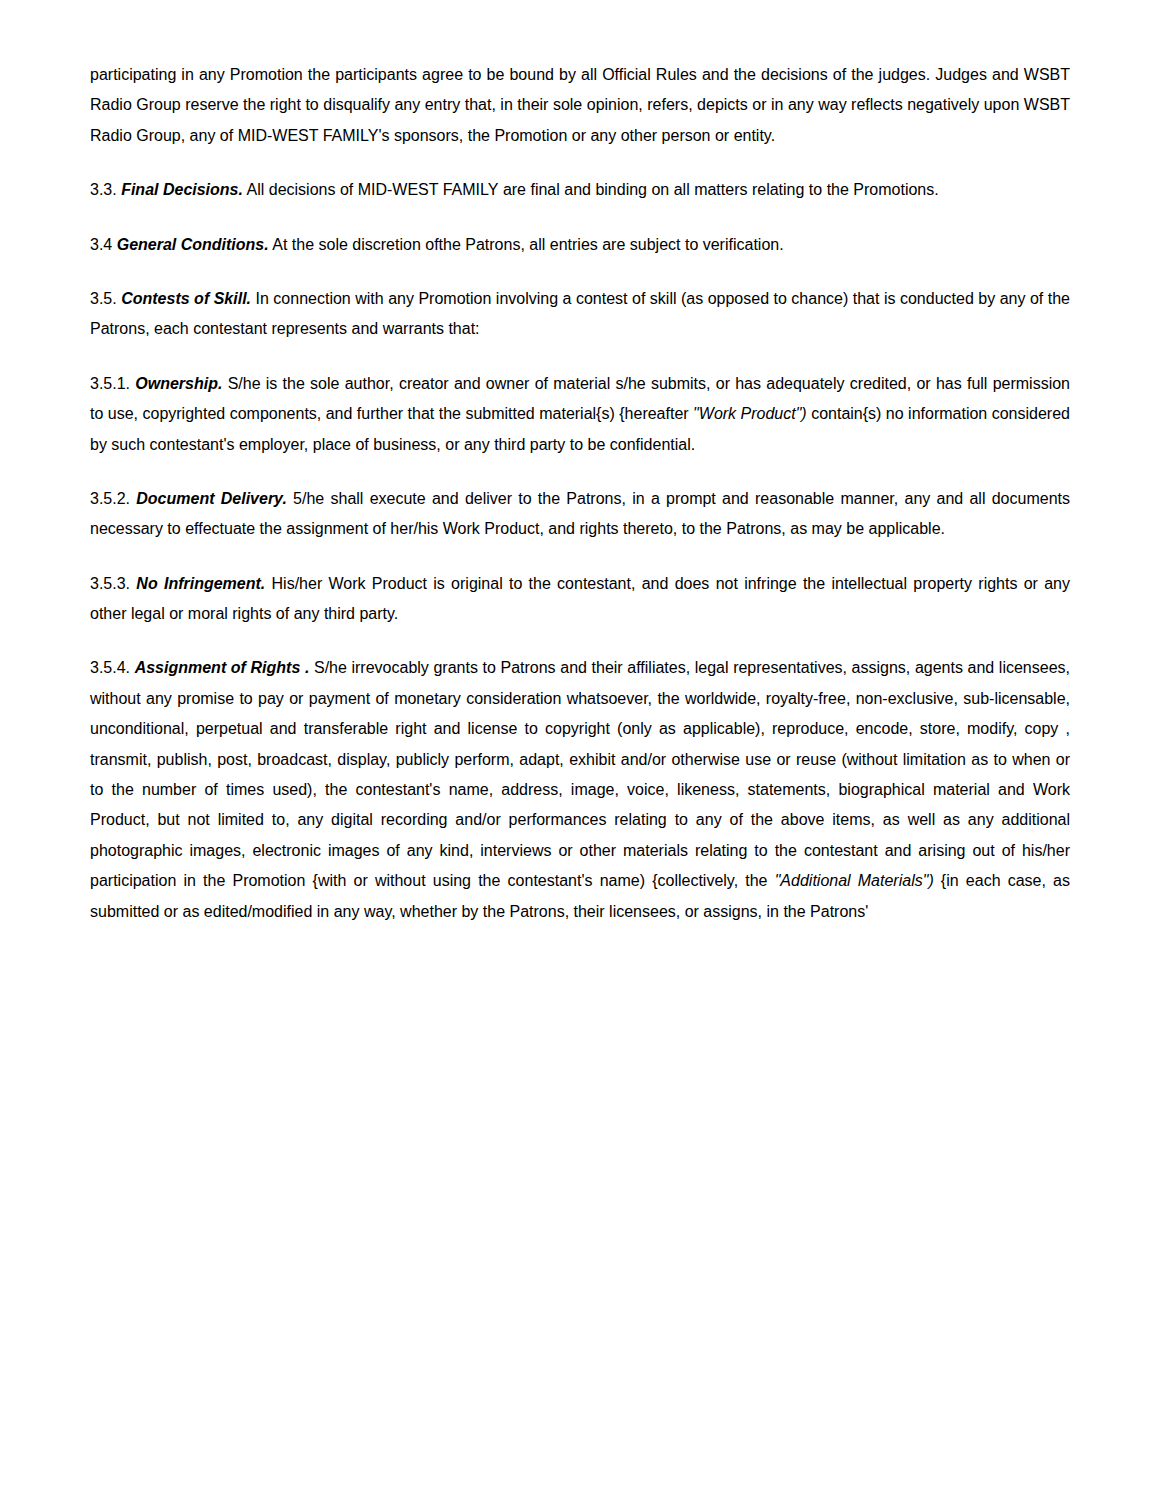participating in any Promotion the participants agree to be bound by all Official Rules and the decisions of the judges. Judges and WSBT Radio Group reserve the right to disqualify any entry that, in their sole opinion, refers, depicts or in any way reflects negatively upon WSBT Radio Group, any of MID-WEST FAMILY's sponsors, the Promotion or any other person or entity.
3.3. Final Decisions. All decisions of MID-WEST FAMILY are final and binding on all matters relating to the Promotions.
3.4 General Conditions. At the sole discretion ofthe Patrons, all entries are subject to verification.
3.5. Contests of Skill. In connection with any Promotion involving a contest of skill (as opposed to chance) that is conducted by any of the Patrons, each contestant represents and warrants that:
3.5.1. Ownership. S/he is the sole author, creator and owner of material s/he submits, or has adequately credited, or has full permission to use, copyrighted components, and further that the submitted material{s) {hereafter "Work Product") contain{s) no information considered by such contestant's employer, place of business, or any third party to be confidential.
3.5.2. Document Delivery. 5/he shall execute and deliver to the Patrons, in a prompt and reasonable manner, any and all documents necessary to effectuate the assignment of her/his Work Product, and rights thereto, to the Patrons, as may be applicable.
3.5.3. No Infringement. His/her Work Product is original to the contestant, and does not infringe the intellectual property rights or any other legal or moral rights of any third party.
3.5.4. Assignment of Rights . S/he irrevocably grants to Patrons and their affiliates, legal representatives, assigns, agents and licensees, without any promise to pay or payment of monetary consideration whatsoever, the worldwide, royalty-free, non-exclusive, sub-licensable, unconditional, perpetual and transferable right and license to copyright (only as applicable), reproduce, encode, store, modify, copy , transmit, publish, post, broadcast, display, publicly perform, adapt, exhibit and/or otherwise use or reuse (without limitation as to when or to the number of times used), the contestant's name, address, image, voice, likeness, statements, biographical material and Work Product, but not limited to, any digital recording and/or performances relating to any of the above items, as well as any additional photographic images, electronic images of any kind, interviews or other materials relating to the contestant and arising out of his/her participation in the Promotion {with or without using the contestant's name) {collectively, the "Additional Materials") {in each case, as submitted or as edited/modified in any way, whether by the Patrons, their licensees, or assigns, in the Patrons'